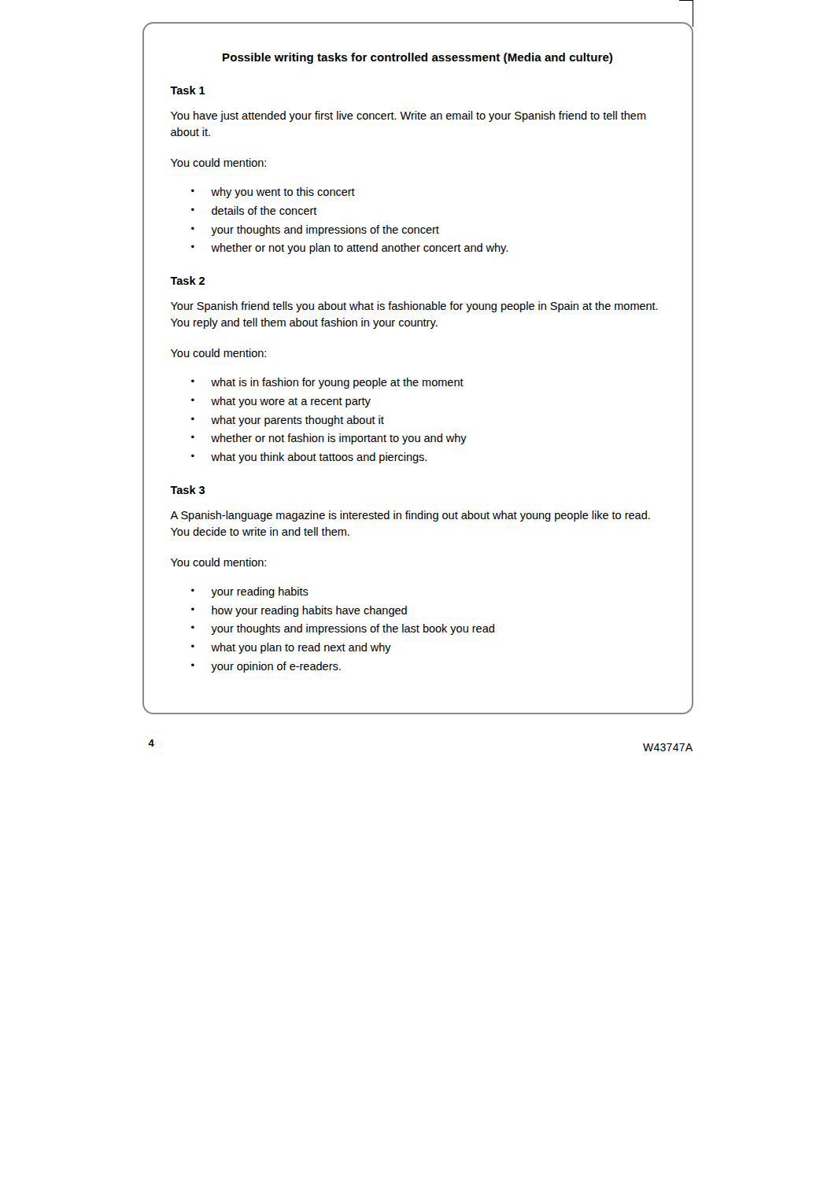Possible writing tasks for controlled assessment (Media and culture)
Task 1
You have just attended your first live concert. Write an email to your Spanish friend to tell them about it.
You could mention:
why you went to this concert
details of the concert
your thoughts and impressions of the concert
whether or not you plan to attend another concert and why.
Task 2
Your Spanish friend tells you about what is fashionable for young people in Spain at the moment. You reply and tell them about fashion in your country.
You could mention:
what is in fashion for young people at the moment
what you wore at a recent party
what your parents thought about it
whether or not fashion is important to you and why
what you think about tattoos and piercings.
Task 3
A Spanish-language magazine is interested in finding out about what young people like to read. You decide to write in and tell them.
You could mention:
your reading habits
how your reading habits have changed
your thoughts and impressions of the last book you read
what you plan to read next and why
your opinion of e-readers.
4 W43747A